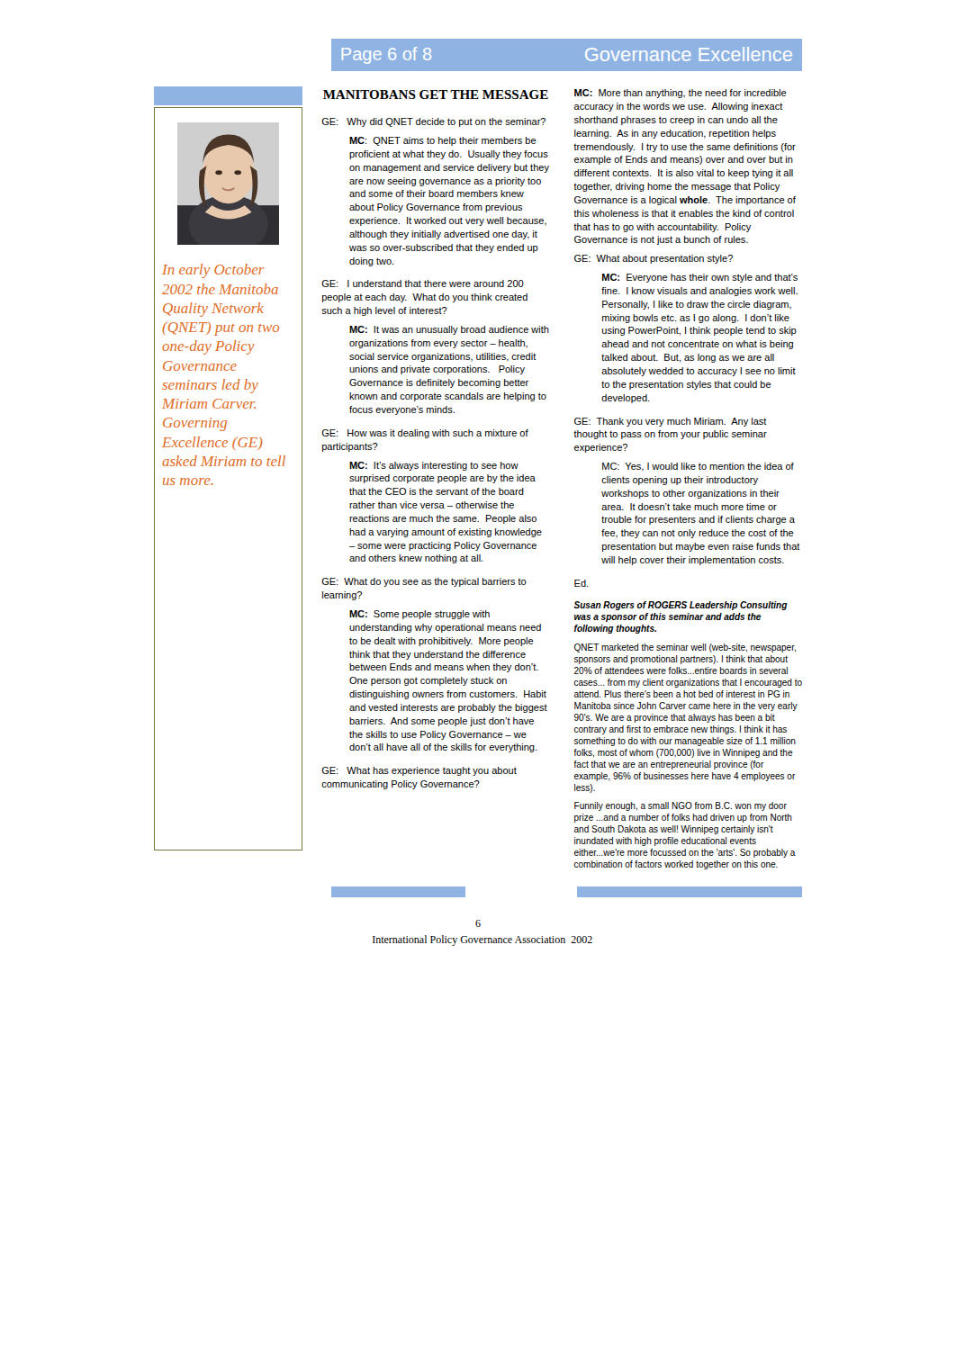Page 6 of 8
Governance Excellence
In early October 2002 the Manitoba Quality Network (QNET) put on two one-day Policy Governance seminars led by Miriam Carver. Governing Excellence (GE) asked Miriam to tell us more.
MANITOBANS GET THE MESSAGE
GE: Why did QNET decide to put on the seminar?
MC: QNET aims to help their members be proficient at what they do. Usually they focus on management and service delivery but they are now seeing governance as a priority too and some of their board members knew about Policy Governance from previous experience. It worked out very well because, although they initially advertised one day, it was so over-subscribed that they ended up doing two.
GE: I understand that there were around 200 people at each day. What do you think created such a high level of interest?
MC: It was an unusually broad audience with organizations from every sector – health, social service organizations, utilities, credit unions and private corporations. Policy Governance is definitely becoming better known and corporate scandals are helping to focus everyone’s minds.
GE: How was it dealing with such a mixture of participants?
MC: It’s always interesting to see how surprised corporate people are by the idea that the CEO is the servant of the board rather than vice versa – otherwise the reactions are much the same. People also had a varying amount of existing knowledge – some were practicing Policy Governance and others knew nothing at all.
GE: What do you see as the typical barriers to learning?
MC: Some people struggle with understanding why operational means need to be dealt with prohibitively. More people think that they understand the difference between Ends and means when they don’t. One person got completely stuck on distinguishing owners from customers. Habit and vested interests are probably the biggest barriers. And some people just don’t have the skills to use Policy Governance – we don’t all have all of the skills for everything.
GE: What has experience taught you about communicating Policy Governance?
MC: More than anything, the need for incredible accuracy in the words we use. Allowing inexact shorthand phrases to creep in can undo all the learning. As in any education, repetition helps tremendously. I try to use the same definitions (for example of Ends and means) over and over but in different contexts. It is also vital to keep tying it all together, driving home the message that Policy Governance is a logical whole. The importance of this wholeness is that it enables the kind of control that has to go with accountability. Policy Governance is not just a bunch of rules.
GE: What about presentation style?
MC: Everyone has their own style and that’s fine. I know visuals and analogies work well. Personally, I like to draw the circle diagram, mixing bowls etc. as I go along. I don’t like using PowerPoint, I think people tend to skip ahead and not concentrate on what is being talked about. But, as long as we are all absolutely wedded to accuracy I see no limit to the presentation styles that could be developed.
GE: Thank you very much Miriam. Any last thought to pass on from your public seminar experience?
MC: Yes, I would like to mention the idea of clients opening up their introductory workshops to other organizations in their area. It doesn’t take much more time or trouble for presenters and if clients charge a fee, they can not only reduce the cost of the presentation but maybe even raise funds that will help cover their implementation costs.
Ed.
Susan Rogers of ROGERS Leadership Consulting was a sponsor of this seminar and adds the following thoughts.
QNET marketed the seminar well (web-site, newspaper, sponsors and promotional partners). I think that about 20% of attendees were folks...entire boards in several cases... from my client organizations that I encouraged to attend. Plus there's been a hot bed of interest in PG in Manitoba since John Carver came here in the very early 90's. We are a province that always has been a bit contrary and first to embrace new things. I think it has something to do with our manageable size of 1.1 million folks, most of whom (700,000) live in Winnipeg and the fact that we are an entrepreneurial province (for example, 96% of businesses here have 4 employees or less).
Funnily enough, a small NGO from B.C. won my door prize ...and a number of folks had driven up from North and South Dakota as well! Winnipeg certainly isn't inundated with high profile educational events either...we're more focussed on the 'arts'. So probably a combination of factors worked together on this one.
6
International Policy Governance Association 2002